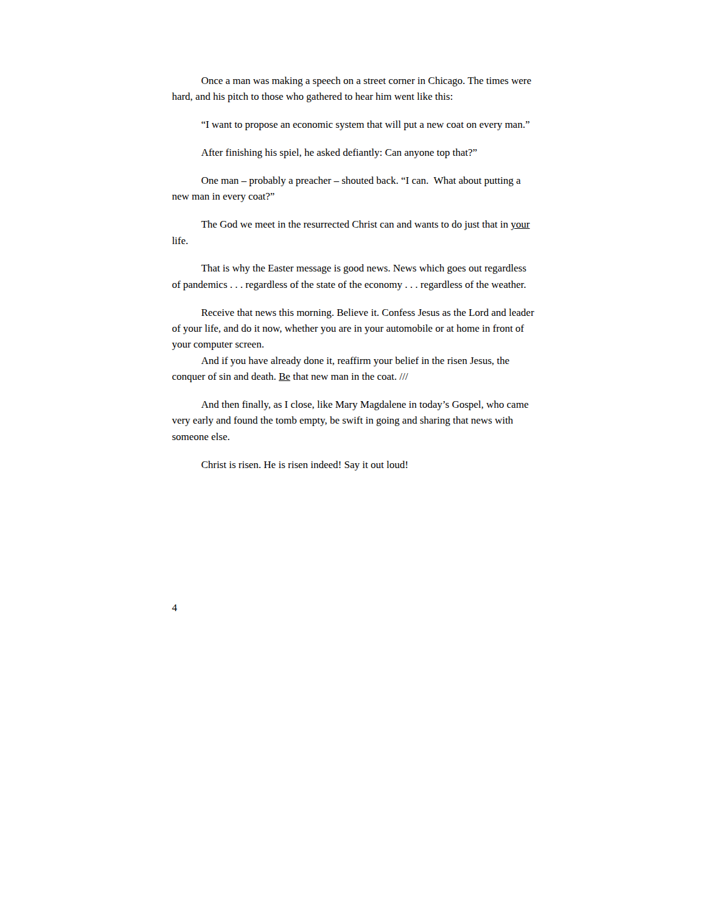Once a man was making a speech on a street corner in Chicago. The times were hard, and his pitch to those who gathered to hear him went like this:
“I want to propose an economic system that will put a new coat on every man.”
After finishing his spiel, he asked defiantly: Can anyone top that?”
One man – probably a preacher – shouted back. “I can. What about putting a new man in every coat?”
The God we meet in the resurrected Christ can and wants to do just that in your life.
That is why the Easter message is good news. News which goes out regardless of pandemics . . . regardless of the state of the economy . . . regardless of the weather.
Receive that news this morning. Believe it. Confess Jesus as the Lord and leader of your life, and do it now, whether you are in your automobile or at home in front of your computer screen.
And if you have already done it, reaffirm your belief in the risen Jesus, the conquer of sin and death. Be that new man in the coat. ///
And then finally, as I close, like Mary Magdalene in today’s Gospel, who came very early and found the tomb empty, be swift in going and sharing that news with someone else.
Christ is risen. He is risen indeed! Say it out loud!
4